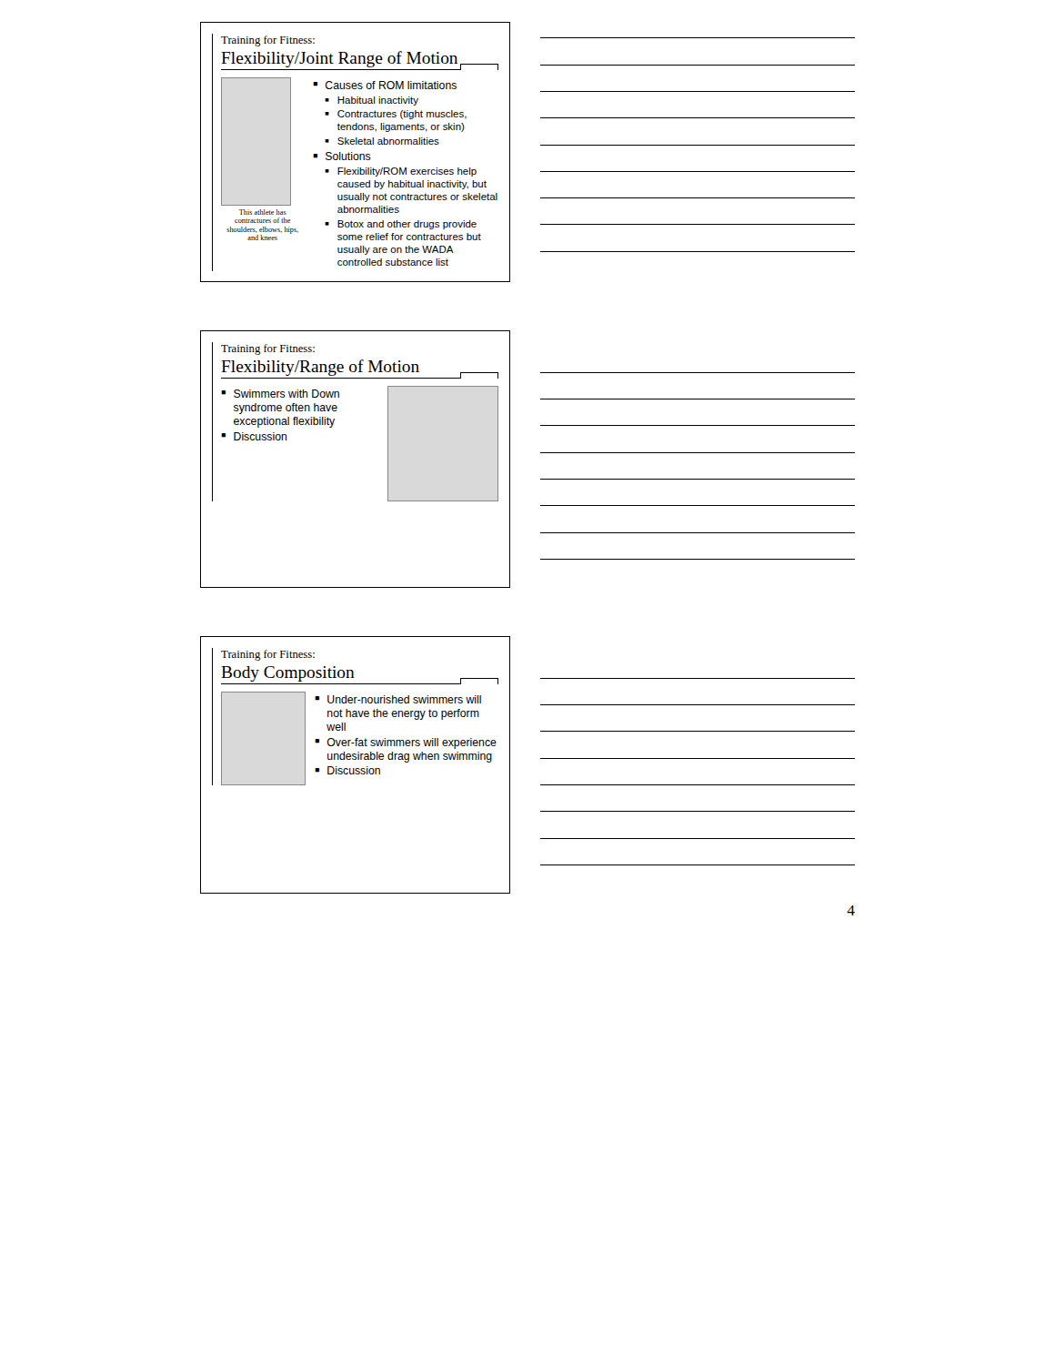Training for Fitness:
Flexibility/Joint Range of Motion
This athlete has contractures of the shoulders, elbows, hips, and knees
Causes of ROM limitations
Habitual inactivity
Contractures (tight muscles, tendons, ligaments, or skin)
Skeletal abnormalities
Solutions
Flexibility/ROM exercises help caused by habitual inactivity, but usually not contractures or skeletal abnormalities
Botox and other drugs provide some relief for contractures but usually are on the WADA controlled substance list
Training for Fitness:
Flexibility/Range of Motion
Swimmers with Down syndrome often have exceptional flexibility
Discussion
Training for Fitness:
Body Composition
Under-nourished swimmers will not have the energy to perform well
Over-fat swimmers will experience undesirable drag when swimming
Discussion
4